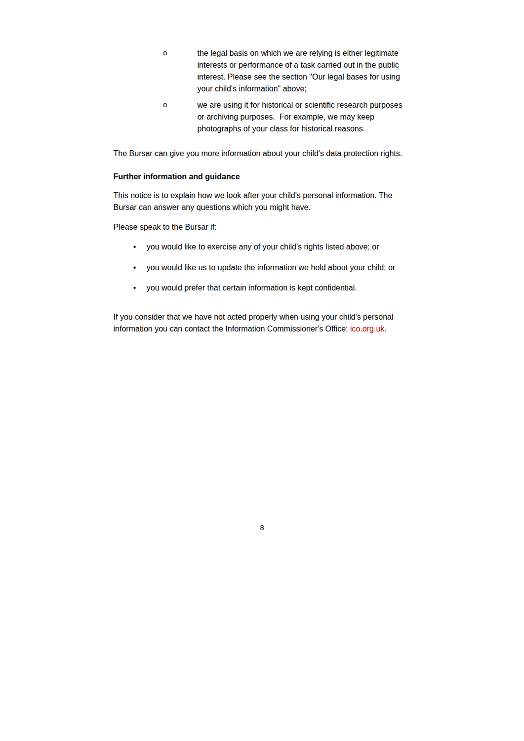o the legal basis on which we are relying is either legitimate interests or performance of a task carried out in the public interest. Please see the section "Our legal bases for using your child's information" above;
o we are using it for historical or scientific research purposes or archiving purposes. For example, we may keep photographs of your class for historical reasons.
The Bursar can give you more information about your child's data protection rights.
Further information and guidance
This notice is to explain how we look after your child's personal information. The Bursar can answer any questions which you might have.
Please speak to the Bursar if:
• you would like to exercise any of your child's rights listed above; or
• you would like us to update the information we hold about your child; or
• you would prefer that certain information is kept confidential.
If you consider that we have not acted properly when using your child's personal information you can contact the Information Commissioner's Office: ico.org.uk.
8